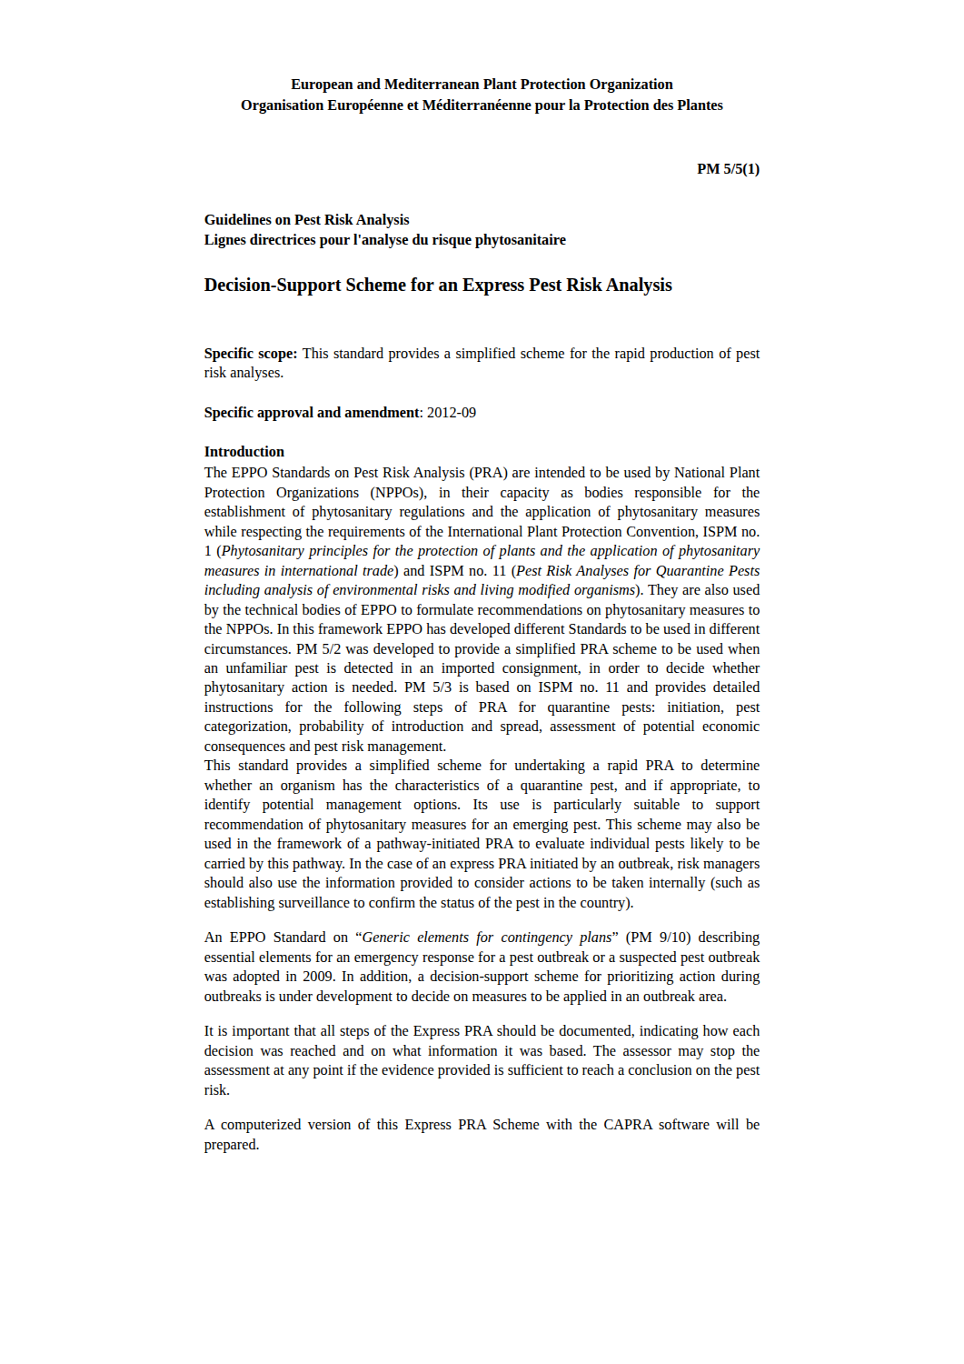European and Mediterranean Plant Protection Organization
Organisation Européenne et Méditerranéenne pour la Protection des Plantes
PM 5/5(1)
Guidelines on Pest Risk Analysis
Lignes directrices pour l'analyse du risque phytosanitaire
Decision-Support Scheme for an Express Pest Risk Analysis
Specific scope: This standard provides a simplified scheme for the rapid production of pest risk analyses.
Specific approval and amendment: 2012-09
Introduction
The EPPO Standards on Pest Risk Analysis (PRA) are intended to be used by National Plant Protection Organizations (NPPOs), in their capacity as bodies responsible for the establishment of phytosanitary regulations and the application of phytosanitary measures while respecting the requirements of the International Plant Protection Convention, ISPM no. 1 (Phytosanitary principles for the protection of plants and the application of phytosanitary measures in international trade) and ISPM no. 11 (Pest Risk Analyses for Quarantine Pests including analysis of environmental risks and living modified organisms). They are also used by the technical bodies of EPPO to formulate recommendations on phytosanitary measures to the NPPOs. In this framework EPPO has developed different Standards to be used in different circumstances. PM 5/2 was developed to provide a simplified PRA scheme to be used when an unfamiliar pest is detected in an imported consignment, in order to decide whether phytosanitary action is needed. PM 5/3 is based on ISPM no. 11 and provides detailed instructions for the following steps of PRA for quarantine pests: initiation, pest categorization, probability of introduction and spread, assessment of potential economic consequences and pest risk management.
This standard provides a simplified scheme for undertaking a rapid PRA to determine whether an organism has the characteristics of a quarantine pest, and if appropriate, to identify potential management options. Its use is particularly suitable to support recommendation of phytosanitary measures for an emerging pest. This scheme may also be used in the framework of a pathway-initiated PRA to evaluate individual pests likely to be carried by this pathway. In the case of an express PRA initiated by an outbreak, risk managers should also use the information provided to consider actions to be taken internally (such as establishing surveillance to confirm the status of the pest in the country).
An EPPO Standard on “Generic elements for contingency plans” (PM 9/10) describing essential elements for an emergency response for a pest outbreak or a suspected pest outbreak was adopted in 2009. In addition, a decision-support scheme for prioritizing action during outbreaks is under development to decide on measures to be applied in an outbreak area.
It is important that all steps of the Express PRA should be documented, indicating how each decision was reached and on what information it was based. The assessor may stop the assessment at any point if the evidence provided is sufficient to reach a conclusion on the pest risk.
A computerized version of this Express PRA Scheme with the CAPRA software will be prepared.